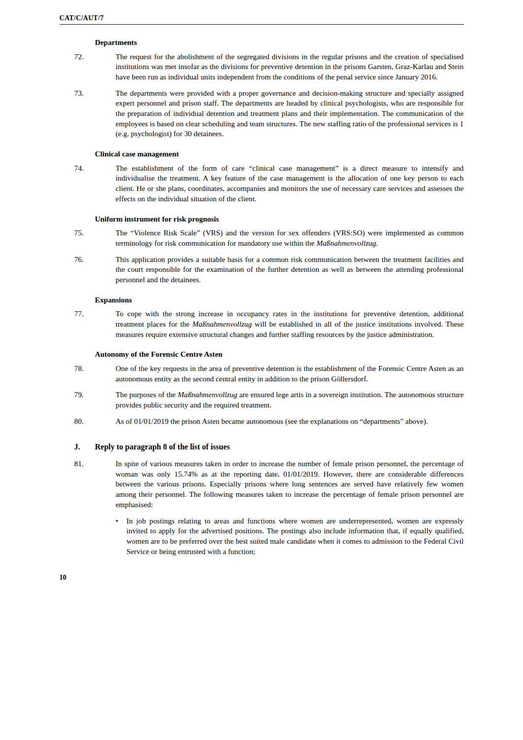CAT/C/AUT/7
Departments
72. The request for the abolishment of the segregated divisions in the regular prisons and the creation of specialised institutions was met insofar as the divisions for preventive detention in the prisons Garsten, Graz-Karlau and Stein have been run as individual units independent from the conditions of the penal service since January 2016.
73. The departments were provided with a proper governance and decision-making structure and specially assigned expert personnel and prison staff. The departments are headed by clinical psychologists, who are responsible for the preparation of individual detention and treatment plans and their implementation. The communication of the employees is based on clear scheduling and team structures. The new staffing ratio of the professional services is 1 (e.g. psychologist) for 30 detainees.
Clinical case management
74. The establishment of the form of care “clinical case management” is a direct measure to intensify and individualise the treatment. A key feature of the case management is the allocation of one key person to each client. He or she plans, coordinates, accompanies and monitors the use of necessary care services and assesses the effects on the individual situation of the client.
Uniform instrument for risk prognosis
75. The “Violence Risk Scale” (VRS) and the version for sex offenders (VRS:SO) were implemented as common terminology for risk communication for mandatory use within the Maßnahmenvollzug.
76. This application provides a suitable basis for a common risk communication between the treatment facilities and the court responsible for the examination of the further detention as well as between the attending professional personnel and the detainees.
Expansions
77. To cope with the strong increase in occupancy rates in the institutions for preventive detention, additional treatment places for the Maßnahmenvollzug will be established in all of the justice institutions involved. These measures require extensive structural changes and further staffing resources by the justice administration.
Autonomy of the Forensic Centre Asten
78. One of the key requests in the area of preventive detention is the establishment of the Forensic Centre Asten as an autonomous entity as the second central entity in addition to the prison Göllersdorf.
79. The purposes of the Maßnahmenvollzug are ensured lege artis in a sovereign institution. The autonomous structure provides public security and the required treatment.
80. As of 01/01/2019 the prison Asten became autonomous (see the explanations on “departments” above).
J. Reply to paragraph 8 of the list of issues
81. In spite of various measures taken in order to increase the number of female prison personnel, the percentage of woman was only 15.74% as at the reporting date, 01/01/2019. However, there are considerable differences between the various prisons. Especially prisons where long sentences are served have relatively few women among their personnel. The following measures taken to increase the percentage of female prison personnel are emphasised:
In job postings relating to areas and functions where women are underrepresented, women are expressly invited to apply for the advertised positions. The postings also include information that, if equally qualified, women are to be preferred over the best suited male candidate when it comes to admission to the Federal Civil Service or being entrusted with a function;
10